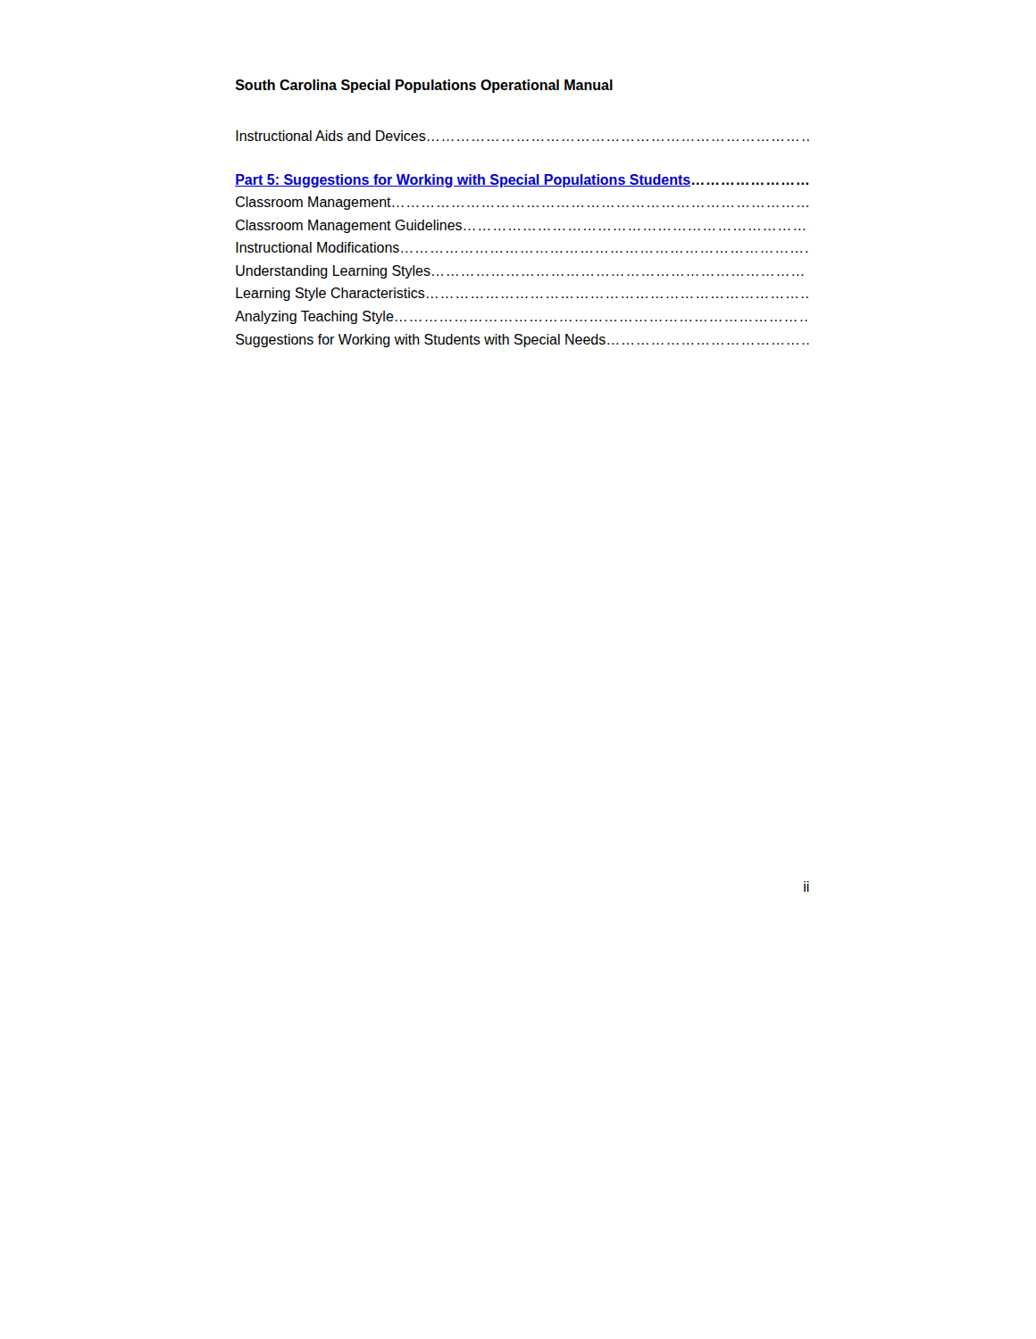South Carolina Special Populations Operational Manual
Instructional Aids and Devices………………………………………………………………………… 26
Part 5: Suggestions for Working with Special Populations Students…………………………27
Classroom Management…………………………………………………………………………………27
Classroom Management Guidelines…………………………………………………………………27
Instructional Modifications……………………………………………………………………….. ……… 28-30
Understanding Learning Styles………………………………………………………………… ……… 31
Learning Style Characteristics………………………………………………………………………………… 31-32
Analyzing Teaching Style………………………………………………………………………………… 33
Suggestions for Working with Students with Special Needs………………………………………… 33-34
ii